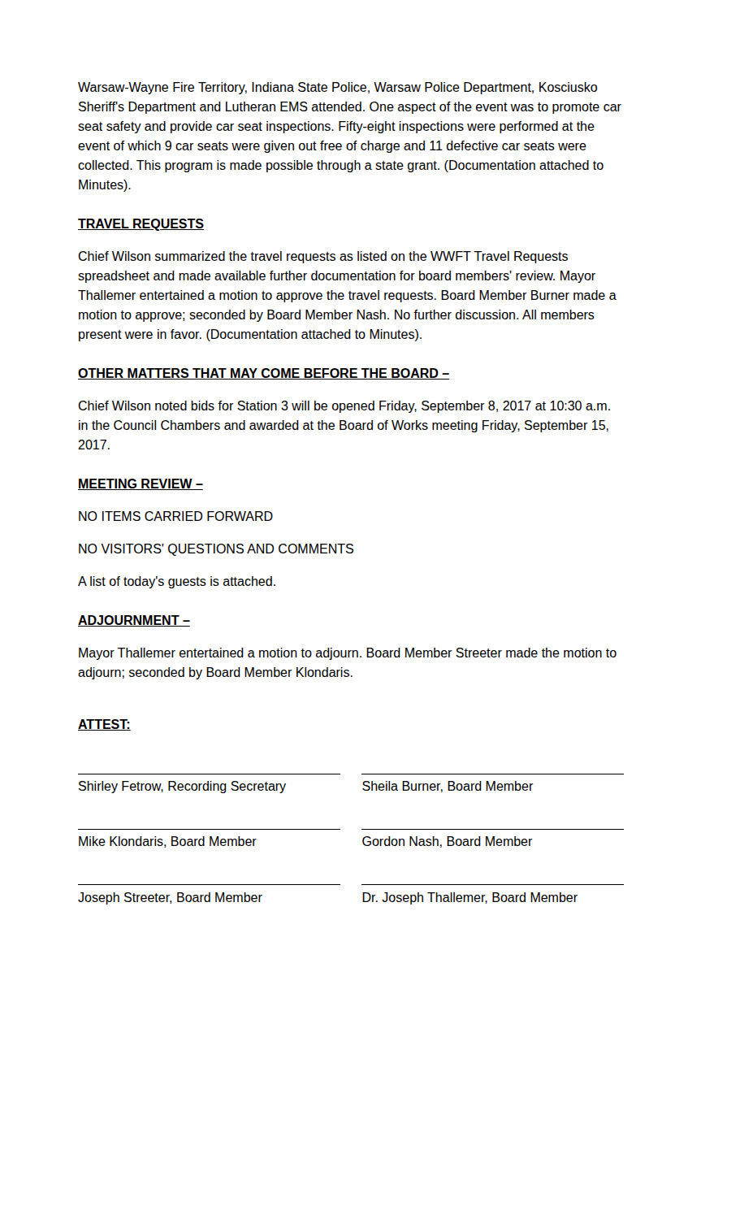Warsaw-Wayne Fire Territory, Indiana State Police, Warsaw Police Department, Kosciusko Sheriff's Department and Lutheran EMS attended. One aspect of the event was to promote car seat safety and provide car seat inspections. Fifty-eight inspections were performed at the event of which 9 car seats were given out free of charge and 11 defective car seats were collected. This program is made possible through a state grant. (Documentation attached to Minutes).
TRAVEL REQUESTS
Chief Wilson summarized the travel requests as listed on the WWFT Travel Requests spreadsheet and made available further documentation for board members' review. Mayor Thallemer entertained a motion to approve the travel requests. Board Member Burner made a motion to approve; seconded by Board Member Nash. No further discussion. All members present were in favor. (Documentation attached to Minutes).
OTHER MATTERS THAT MAY COME BEFORE THE BOARD –
Chief Wilson noted bids for Station 3 will be opened Friday, September 8, 2017 at 10:30 a.m. in the Council Chambers and awarded at the Board of Works meeting Friday, September 15, 2017.
MEETING REVIEW –
NO ITEMS CARRIED FORWARD
NO VISITORS' QUESTIONS AND COMMENTS
A list of today's guests is attached.
ADJOURNMENT –
Mayor Thallemer entertained a motion to adjourn. Board Member Streeter made the motion to adjourn; seconded by Board Member Klondaris.
ATTEST:
Shirley Fetrow, Recording Secretary
Sheila Burner, Board Member
Mike Klondaris, Board Member
Gordon Nash, Board Member
Joseph Streeter, Board Member
Dr. Joseph Thallemer, Board Member